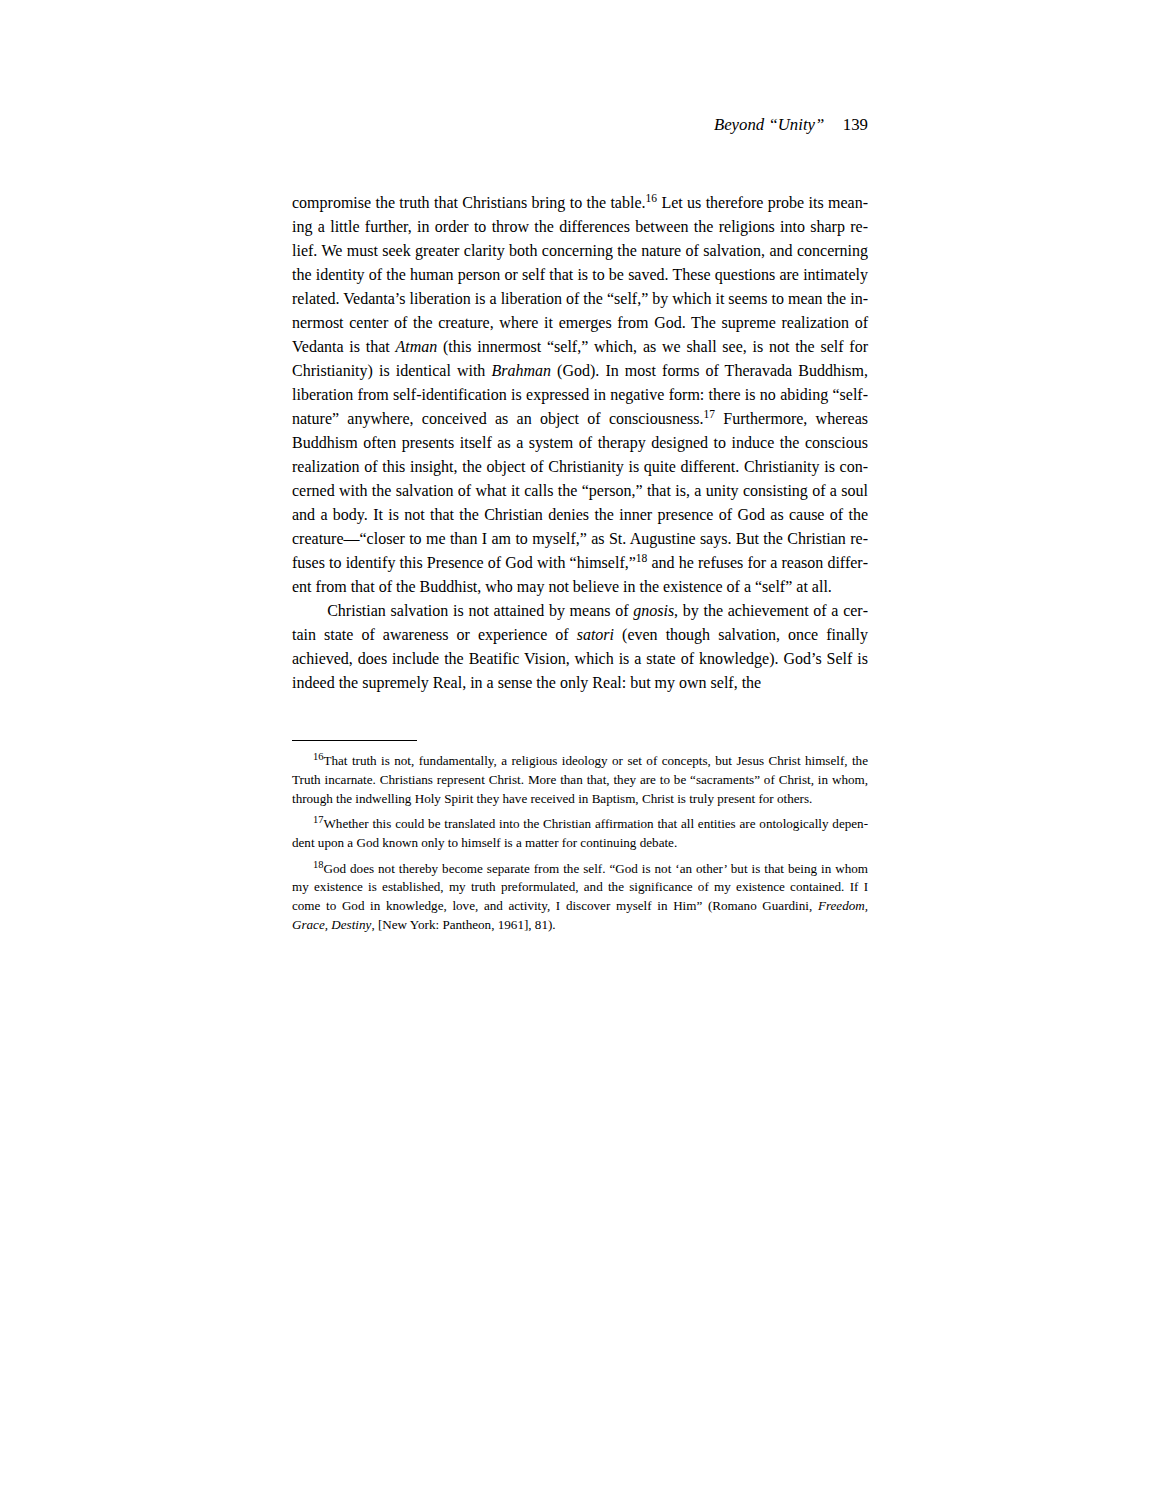Beyond “Unity”139
compromise the truth that Christians bring to the table.16 Let us therefore probe its meaning a little further, in order to throw the differences between the religions into sharp relief. We must seek greater clarity both concerning the nature of salvation, and concerning the identity of the human person or self that is to be saved. These questions are intimately related. Vedanta’s liberation is a liberation of the “self,” by which it seems to mean the innermost center of the creature, where it emerges from God. The supreme realization of Vedanta is that Atman (this innermost “self,” which, as we shall see, is not the self for Christianity) is identical with Brahman (God). In most forms of Theravada Buddhism, liberation from self-identification is expressed in negative form: there is no abiding “self-nature” anywhere, conceived as an object of consciousness.17 Furthermore, whereas Buddhism often presents itself as a system of therapy designed to induce the conscious realization of this insight, the object of Christianity is quite different. Christianity is concerned with the salvation of what it calls the “person,” that is, a unity consisting of a soul and a body. It is not that the Christian denies the inner presence of God as cause of the creature—“closer to me than I am to myself,” as St. Augustine says. But the Christian refuses to identify this Presence of God with “himself,”18 and he refuses for a reason different from that of the Buddhist, who may not believe in the existence of a “self” at all.
Christian salvation is not attained by means of gnosis, by the achievement of a certain state of awareness or experience of satori (even though salvation, once finally achieved, does include the Beatific Vision, which is a state of knowledge). God’s Self is indeed the supremely Real, in a sense the only Real: but my own self, the
16That truth is not, fundamentally, a religious ideology or set of concepts, but Jesus Christ himself, the Truth incarnate. Christians represent Christ. More than that, they are to be “sacraments” of Christ, in whom, through the indwelling Holy Spirit they have received in Baptism, Christ is truly present for others.
17Whether this could be translated into the Christian affirmation that all entities are ontologically dependent upon a God known only to himself is a matter for continuing debate.
18God does not thereby become separate from the self. “God is not ‘an other’ but is that being in whom my existence is established, my truth preformulated, and the significance of my existence contained. If I come to God in knowledge, love, and activity, I discover myself in Him” (Romano Guardini, Freedom, Grace, Destiny, [New York: Pantheon, 1961], 81).